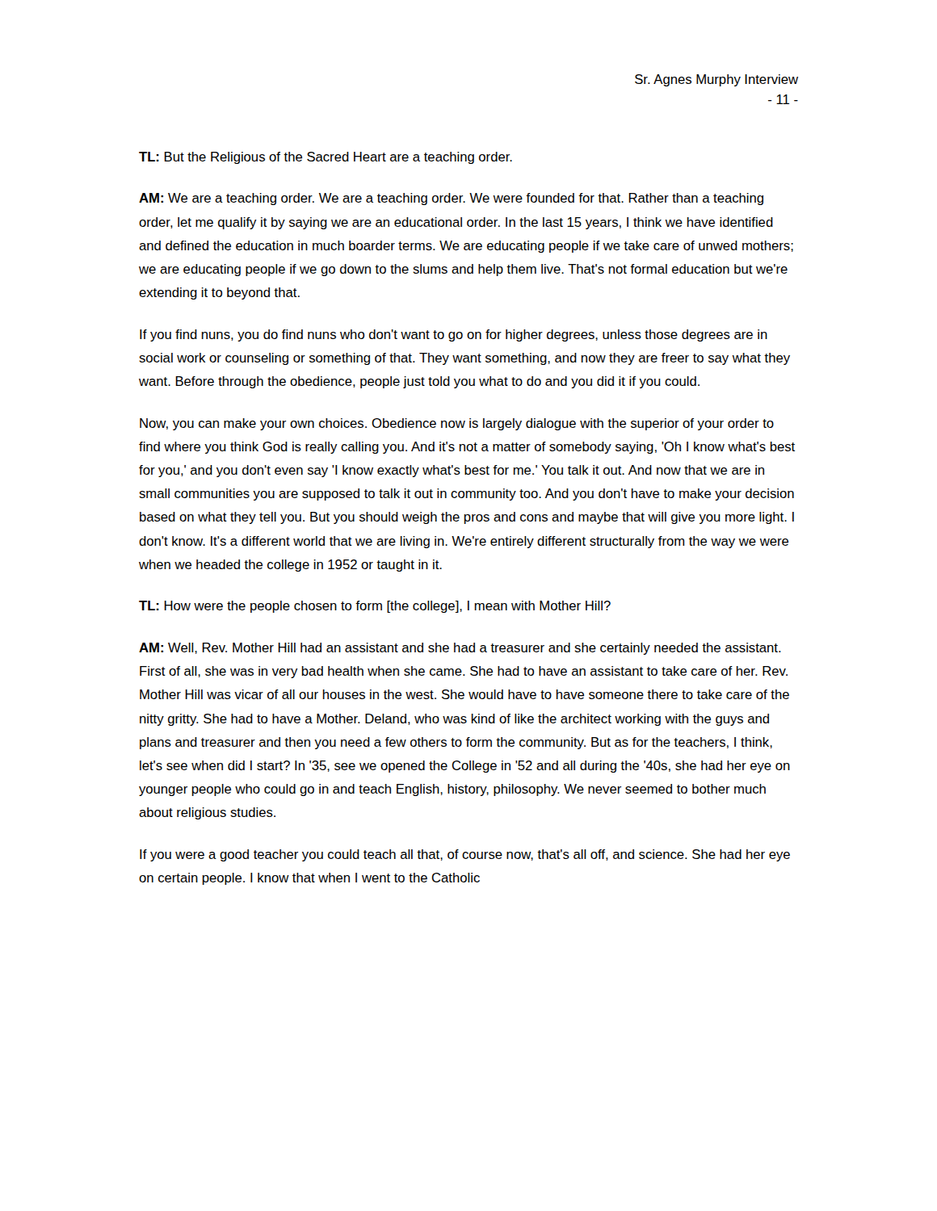Sr. Agnes Murphy Interview - 11 -
TL: But the Religious of the Sacred Heart are a teaching order.
AM: We are a teaching order. We are a teaching order. We were founded for that. Rather than a teaching order, let me qualify it by saying we are an educational order. In the last 15 years, I think we have identified and defined the education in much boarder terms. We are educating people if we take care of unwed mothers; we are educating people if we go down to the slums and help them live. That's not formal education but we're extending it to beyond that.
If you find nuns, you do find nuns who don't want to go on for higher degrees, unless those degrees are in social work or counseling or something of that. They want something, and now they are freer to say what they want. Before through the obedience, people just told you what to do and you did it if you could.
Now, you can make your own choices. Obedience now is largely dialogue with the superior of your order to find where you think God is really calling you. And it's not a matter of somebody saying, 'Oh I know what's best for you,' and you don't even say 'I know exactly what's best for me.' You talk it out. And now that we are in small communities you are supposed to talk it out in community too. And you don't have to make your decision based on what they tell you. But you should weigh the pros and cons and maybe that will give you more light. I don't know. It's a different world that we are living in. We're entirely different structurally from the way we were when we headed the college in 1952 or taught in it.
TL: How were the people chosen to form [the college], I mean with Mother Hill?
AM: Well, Rev. Mother Hill had an assistant and she had a treasurer and she certainly needed the assistant. First of all, she was in very bad health when she came. She had to have an assistant to take care of her. Rev. Mother Hill was vicar of all our houses in the west. She would have to have someone there to take care of the nitty gritty. She had to have a Mother. Deland, who was kind of like the architect working with the guys and plans and treasurer and then you need a few others to form the community. But as for the teachers, I think, let's see when did I start? In '35, see we opened the College in '52 and all during the '40s, she had her eye on younger people who could go in and teach English, history, philosophy. We never seemed to bother much about religious studies.
If you were a good teacher you could teach all that, of course now, that's all off, and science. She had her eye on certain people. I know that when I went to the Catholic